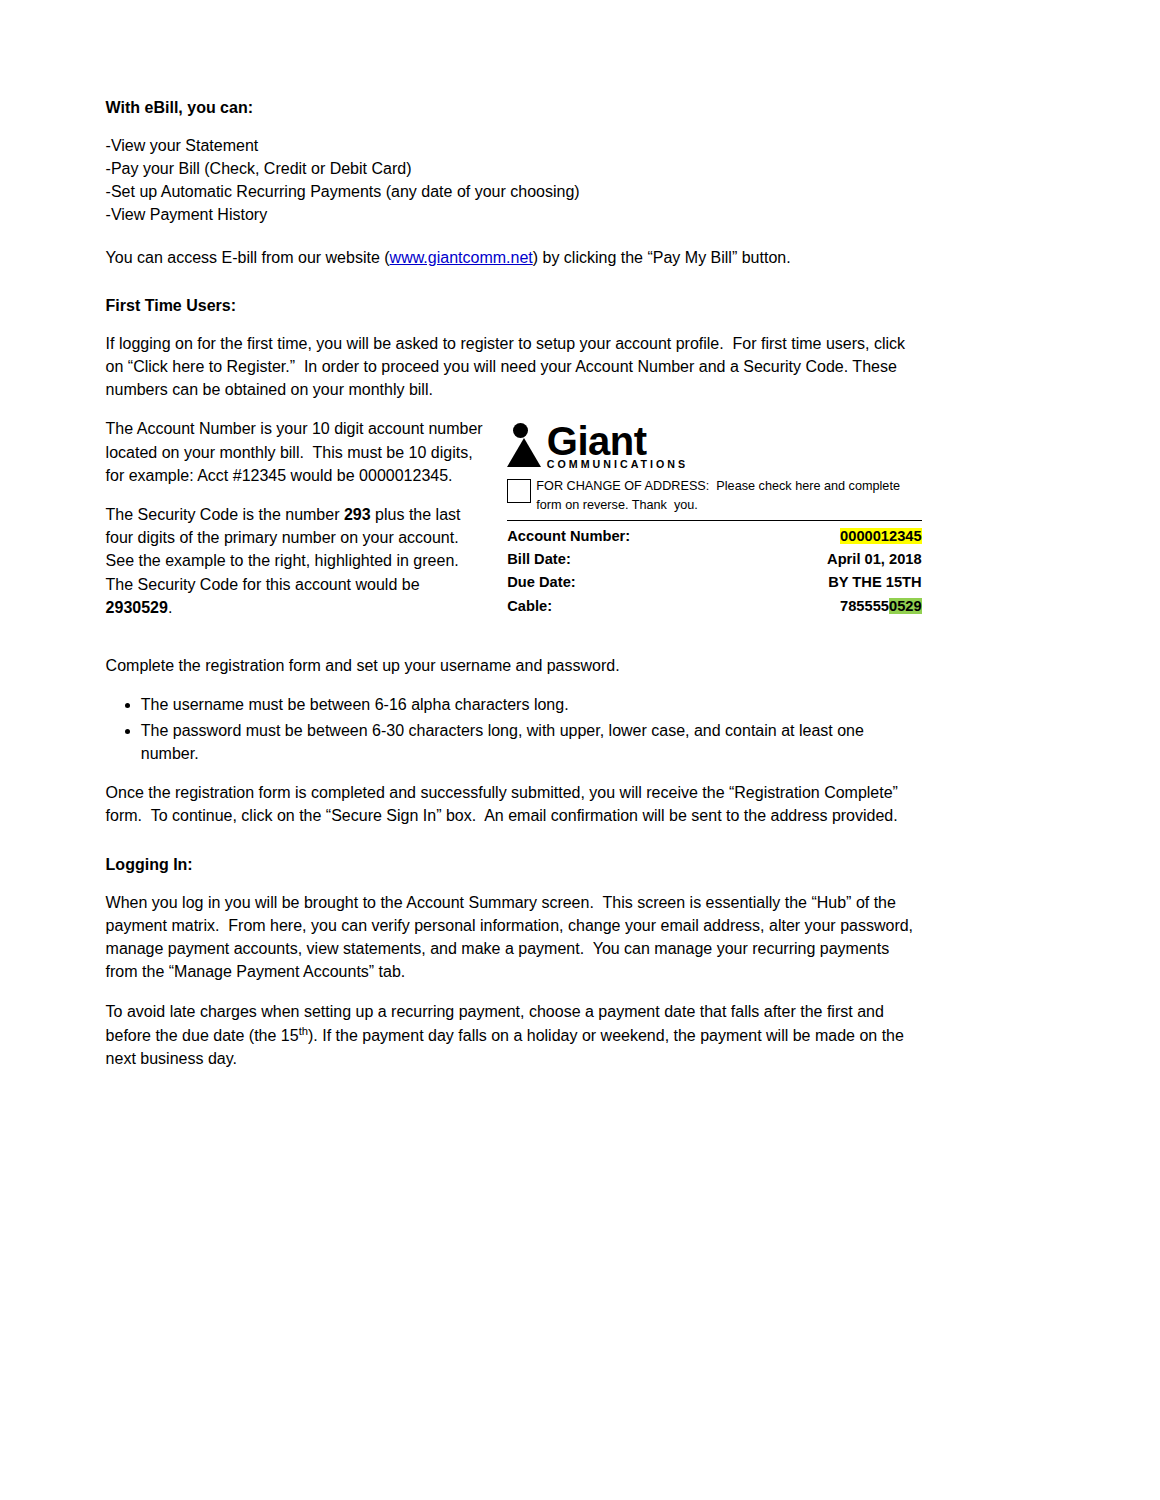With eBill, you can:
-View your Statement
-Pay your Bill (Check, Credit or Debit Card)
-Set up Automatic Recurring Payments (any date of your choosing)
-View Payment History
You can access E-bill from our website (www.giantcomm.net) by clicking the “Pay My Bill” button.
First Time Users:
If logging on for the first time, you will be asked to register to setup your account profile. For first time users, click on “Click here to Register.” In order to proceed you will need your Account Number and a Security Code. These numbers can be obtained on your monthly bill.
The Account Number is your 10 digit account number located on your monthly bill. This must be 10 digits, for example: Acct #12345 would be 0000012345.
The Security Code is the number 293 plus the last four digits of the primary number on your account. See the example to the right, highlighted in green. The Security Code for this account would be 2930529.
Giant COMMUNICATIONS
FOR CHANGE OF ADDRESS: Please check here and complete form on reverse. Thank you.
| Account Number: | 0000012345 |
| Bill Date: | April 01, 2018 |
| Due Date: | BY THE 15TH |
| Cable: | 785555 0529 |
Complete the registration form and set up your username and password.
The username must be between 6-16 alpha characters long.
The password must be between 6-30 characters long, with upper, lower case, and contain at least one number.
Once the registration form is completed and successfully submitted, you will receive the “Registration Complete” form. To continue, click on the “Secure Sign In” box. An email confirmation will be sent to the address provided.
Logging In:
When you log in you will be brought to the Account Summary screen. This screen is essentially the “Hub” of the payment matrix. From here, you can verify personal information, change your email address, alter your password, manage payment accounts, view statements, and make a payment. You can manage your recurring payments from the “Manage Payment Accounts” tab.
To avoid late charges when setting up a recurring payment, choose a payment date that falls after the first and before the due date (the 15th). If the payment day falls on a holiday or weekend, the payment will be made on the next business day.